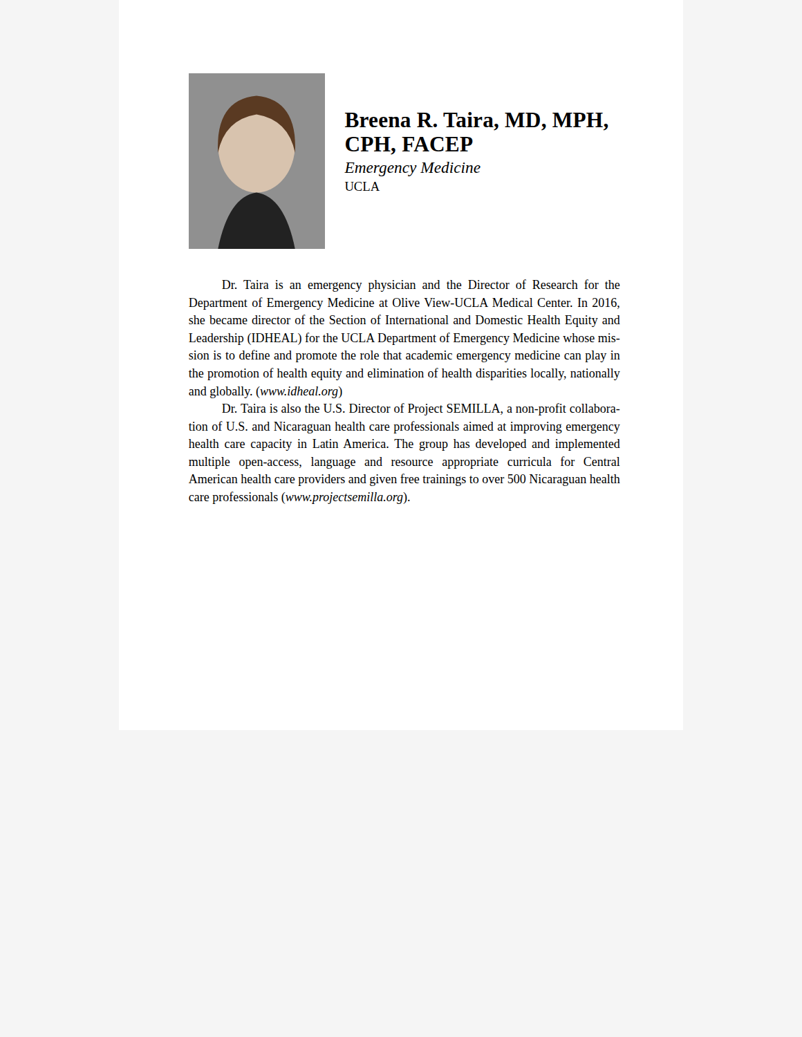Breena R. Taira, MD, MPH, CPH, FACEP
Emergency Medicine
UCLA
Dr. Taira is an emergency physician and the Director of Research for the Department of Emergency Medicine at Olive View-UCLA Medical Center. In 2016, she became director of the Section of International and Domestic Health Equity and Leadership (IDHEAL) for the UCLA Department of Emergency Medicine whose mission is to define and promote the role that academic emergency medicine can play in the promotion of health equity and elimination of health disparities locally, nationally and globally. (www.idheal.org)
Dr. Taira is also the U.S. Director of Project SEMILLA, a non-profit collaboration of U.S. and Nicaraguan health care professionals aimed at improving emergency health care capacity in Latin America. The group has developed and implemented multiple open-access, language and resource appropriate curricula for Central American health care providers and given free trainings to over 500 Nicaraguan health care professionals (www.projectsemilla.org).